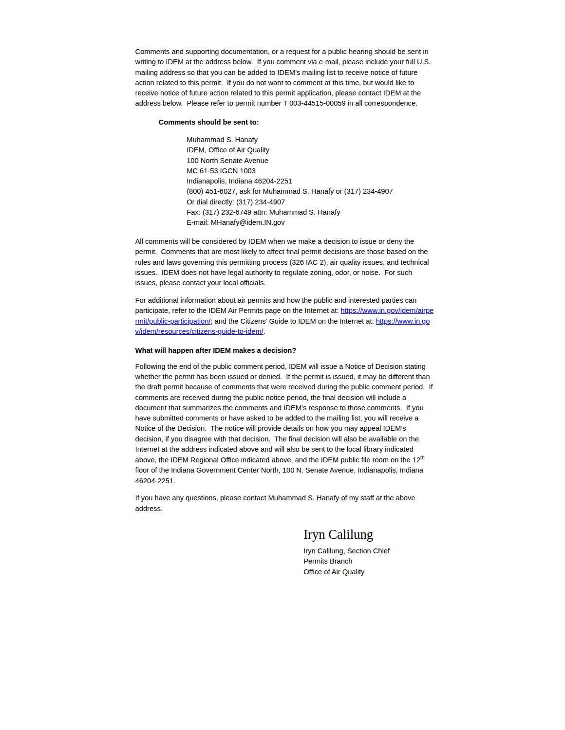Comments and supporting documentation, or a request for a public hearing should be sent in writing to IDEM at the address below. If you comment via e-mail, please include your full U.S. mailing address so that you can be added to IDEM’s mailing list to receive notice of future action related to this permit. If you do not want to comment at this time, but would like to receive notice of future action related to this permit application, please contact IDEM at the address below. Please refer to permit number T 003-44515-00059 in all correspondence.
Comments should be sent to:
Muhammad S. Hanafy
IDEM, Office of Air Quality
100 North Senate Avenue
MC 61-53 IGCN 1003
Indianapolis, Indiana 46204-2251
(800) 451-6027, ask for Muhammad S. Hanafy or (317) 234-4907
Or dial directly: (317) 234-4907
Fax: (317) 232-6749 attn: Muhammad S. Hanafy
E-mail: MHanafy@idem.IN.gov
All comments will be considered by IDEM when we make a decision to issue or deny the permit. Comments that are most likely to affect final permit decisions are those based on the rules and laws governing this permitting process (326 IAC 2), air quality issues, and technical issues. IDEM does not have legal authority to regulate zoning, odor, or noise. For such issues, please contact your local officials.
For additional information about air permits and how the public and interested parties can participate, refer to the IDEM Air Permits page on the Internet at: https://www.in.gov/idem/airpermit/public-participation/; and the Citizens' Guide to IDEM on the Internet at: https://www.in.gov/idem/resources/citizens-guide-to-idem/.
What will happen after IDEM makes a decision?
Following the end of the public comment period, IDEM will issue a Notice of Decision stating whether the permit has been issued or denied. If the permit is issued, it may be different than the draft permit because of comments that were received during the public comment period. If comments are received during the public notice period, the final decision will include a document that summarizes the comments and IDEM’s response to those comments. If you have submitted comments or have asked to be added to the mailing list, you will receive a Notice of the Decision. The notice will provide details on how you may appeal IDEM’s decision, if you disagree with that decision. The final decision will also be available on the Internet at the address indicated above and will also be sent to the local library indicated above, the IDEM Regional Office indicated above, and the IDEM public file room on the 12th floor of the Indiana Government Center North, 100 N. Senate Avenue, Indianapolis, Indiana 46204-2251.
If you have any questions, please contact Muhammad S. Hanafy of my staff at the above address.
Iryn Calilung
Iryn Calilung, Section Chief
Permits Branch
Office of Air Quality